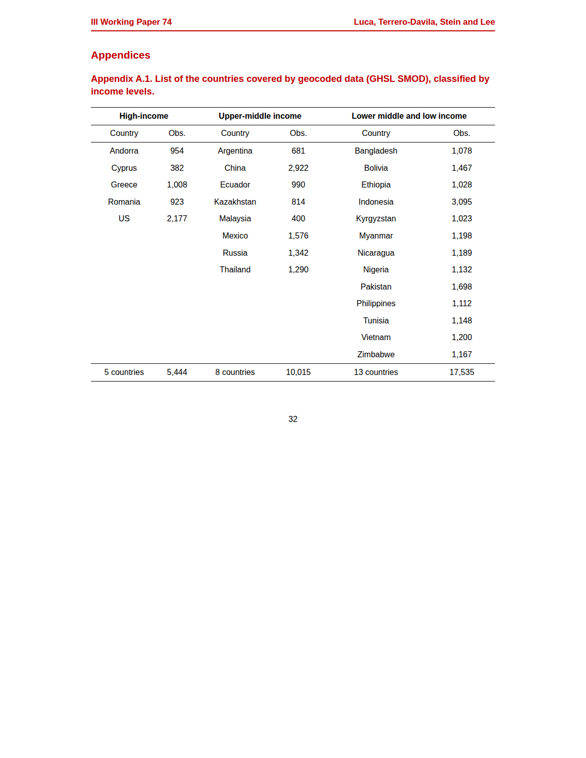III Working Paper 74 Luca, Terrero-Davila, Stein and Lee
Appendices
Appendix A.1. List of the countries covered by geocoded data (GHSL SMOD), classified by income levels.
| High-income | Upper-middle income | Lower middle and low income |
| --- | --- | --- |
| Country | Obs. | Country | Obs. | Country | Obs. |
| Andorra | 954 | Argentina | 681 | Bangladesh | 1,078 |
| Cyprus | 382 | China | 2,922 | Bolivia | 1,467 |
| Greece | 1,008 | Ecuador | 990 | Ethiopia | 1,028 |
| Romania | 923 | Kazakhstan | 814 | Indonesia | 3,095 |
| US | 2,177 | Malaysia | 400 | Kyrgyzstan | 1,023 |
| | | Mexico | 1,576 | Myanmar | 1,198 |
| | | Russia | 1,342 | Nicaragua | 1,189 |
| | | Thailand | 1,290 | Nigeria | 1,132 |
| | | | | Pakistan | 1,698 |
| | | | | Philippines | 1,112 |
| | | | | Tunisia | 1,148 |
| | | | | Vietnam | 1,200 |
| | | | | Zimbabwe | 1,167 |
| 5 countries | 5,444 | 8 countries | 10,015 | 13 countries | 17,535 |
32